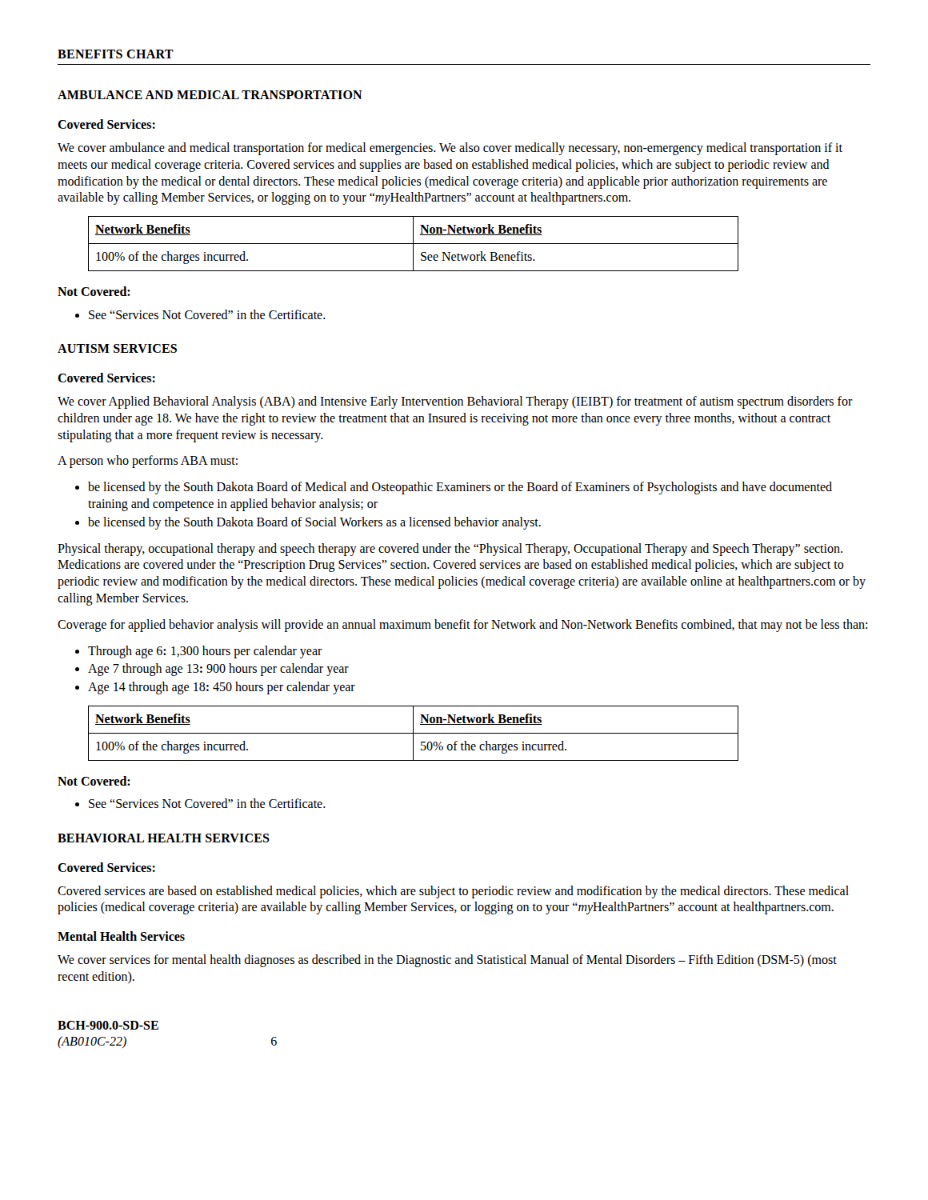BENEFITS CHART
AMBULANCE AND MEDICAL TRANSPORTATION
Covered Services:
We cover ambulance and medical transportation for medical emergencies. We also cover medically necessary, non-emergency medical transportation if it meets our medical coverage criteria. Covered services and supplies are based on established medical policies, which are subject to periodic review and modification by the medical or dental directors. These medical policies (medical coverage criteria) and applicable prior authorization requirements are available by calling Member Services, or logging on to your “my HealthPartners” account at healthpartners.com.
| Network Benefits | Non-Network Benefits |
| 100% of the charges incurred. | See Network Benefits. |
Not Covered:
See “Services Not Covered” in the Certificate.
AUTISM SERVICES
Covered Services:
We cover Applied Behavioral Analysis (ABA) and Intensive Early Intervention Behavioral Therapy (IEIBT) for treatment of autism spectrum disorders for children under age 18. We have the right to review the treatment that an Insured is receiving not more than once every three months, without a contract stipulating that a more frequent review is necessary.
A person who performs ABA must:
be licensed by the South Dakota Board of Medical and Osteopathic Examiners or the Board of Examiners of Psychologists and have documented training and competence in applied behavior analysis; or
be licensed by the South Dakota Board of Social Workers as a licensed behavior analyst.
Physical therapy, occupational therapy and speech therapy are covered under the “Physical Therapy, Occupational Therapy and Speech Therapy” section. Medications are covered under the “Prescription Drug Services” section. Covered services are based on established medical policies, which are subject to periodic review and modification by the medical directors. These medical policies (medical coverage criteria) are available online at healthpartners.com or by calling Member Services.
Coverage for applied behavior analysis will provide an annual maximum benefit for Network and Non-Network Benefits combined, that may not be less than:
Through age 6: 1,300 hours per calendar year
Age 7 through age 13: 900 hours per calendar year
Age 14 through age 18: 450 hours per calendar year
| Network Benefits | Non-Network Benefits |
| 100% of the charges incurred. | 50% of the charges incurred. |
Not Covered:
See “Services Not Covered” in the Certificate.
BEHAVIORAL HEALTH SERVICES
Covered Services:
Covered services are based on established medical policies, which are subject to periodic review and modification by the medical directors. These medical policies (medical coverage criteria) are available by calling Member Services, or logging on to your “my HealthPartners” account at healthpartners.com.
Mental Health Services
We cover services for mental health diagnoses as described in the Diagnostic and Statistical Manual of Mental Disorders – Fifth Edition (DSM-5) (most recent edition).
BCH-900.0-SD-SE
(AB010C-22) 6